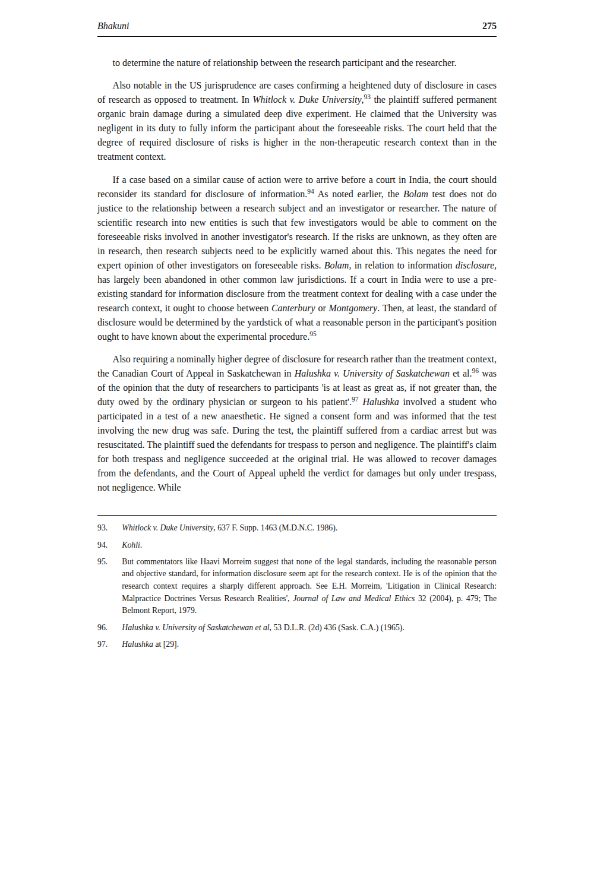Bhakuni 275
to determine the nature of relationship between the research participant and the researcher.
Also notable in the US jurisprudence are cases confirming a heightened duty of disclosure in cases of research as opposed to treatment. In Whitlock v. Duke University,93 the plaintiff suffered permanent organic brain damage during a simulated deep dive experiment. He claimed that the University was negligent in its duty to fully inform the participant about the foreseeable risks. The court held that the degree of required disclosure of risks is higher in the non-therapeutic research context than in the treatment context.
If a case based on a similar cause of action were to arrive before a court in India, the court should reconsider its standard for disclosure of information.94 As noted earlier, the Bolam test does not do justice to the relationship between a research subject and an investigator or researcher. The nature of scientific research into new entities is such that few investigators would be able to comment on the foreseeable risks involved in another investigator's research. If the risks are unknown, as they often are in research, then research subjects need to be explicitly warned about this. This negates the need for expert opinion of other investigators on foreseeable risks. Bolam, in relation to information disclosure, has largely been abandoned in other common law jurisdictions. If a court in India were to use a pre-existing standard for information disclosure from the treatment context for dealing with a case under the research context, it ought to choose between Canterbury or Montgomery. Then, at least, the standard of disclosure would be determined by the yardstick of what a reasonable person in the participant's position ought to have known about the experimental procedure.95
Also requiring a nominally higher degree of disclosure for research rather than the treatment context, the Canadian Court of Appeal in Saskatchewan in Halushka v. University of Saskatchewan et al.96 was of the opinion that the duty of researchers to participants 'is at least as great as, if not greater than, the duty owed by the ordinary physician or surgeon to his patient'.97 Halushka involved a student who participated in a test of a new anaesthetic. He signed a consent form and was informed that the test involving the new drug was safe. During the test, the plaintiff suffered from a cardiac arrest but was resuscitated. The plaintiff sued the defendants for trespass to person and negligence. The plaintiff's claim for both trespass and negligence succeeded at the original trial. He was allowed to recover damages from the defendants, and the Court of Appeal upheld the verdict for damages but only under trespass, not negligence. While
93. Whitlock v. Duke University, 637 F. Supp. 1463 (M.D.N.C. 1986).
94. Kohli.
95. But commentators like Haavi Morreim suggest that none of the legal standards, including the reasonable person and objective standard, for information disclosure seem apt for the research context. He is of the opinion that the research context requires a sharply different approach. See E.H. Morreim, 'Litigation in Clinical Research: Malpractice Doctrines Versus Research Realities', Journal of Law and Medical Ethics 32 (2004), p. 479; The Belmont Report, 1979.
96. Halushka v. University of Saskatchewan et al, 53 D.L.R. (2d) 436 (Sask. C.A.) (1965).
97. Halushka at [29].